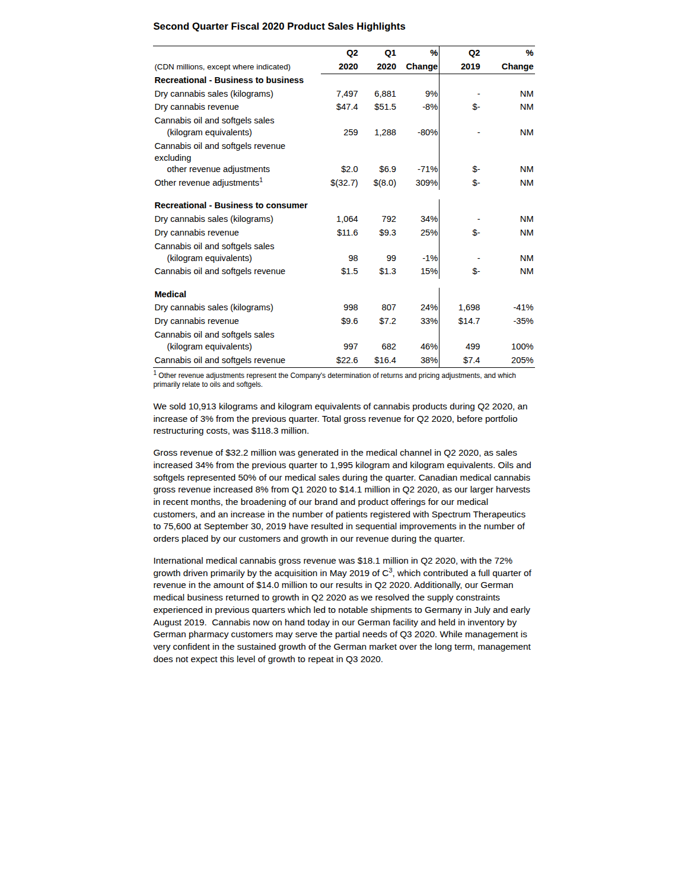Second Quarter Fiscal 2020 Product Sales Highlights
| (CDN millions, except where indicated) | Q2 | Q1 | % | Q2 | % |
| --- | --- | --- | --- | --- | --- |
| 2020 | 2020 | Change | 2019 | Change |
| Recreational - Business to business | | | | | |
| Dry cannabis sales (kilograms) | 7,497 | 6,881 | 9% | - | NM |
| Dry cannabis revenue | $47.4 | $51.5 | -8% | $- | NM |
| Cannabis oil and softgels sales (kilogram equivalents) | 259 | 1,288 | -80% | - | NM |
| Cannabis oil and softgels revenue excluding other revenue adjustments | $2.0 | $6.9 | -71% | $- | NM |
| Other revenue adjustments 1 | $(32.7) | $(8.0) | 309% | $- | NM |
| Recreational - Business to consumer | | | | | |
| Dry cannabis sales (kilograms) | 1,064 | 792 | 34% | - | NM |
| Dry cannabis revenue | $11.6 | $9.3 | 25% | $- | NM |
| Cannabis oil and softgels sales (kilogram equivalents) | 98 | 99 | -1% | - | NM |
| Cannabis oil and softgels revenue | $1.5 | $1.3 | 15% | $- | NM |
| Medical | | | | | |
| Dry cannabis sales (kilograms) | 998 | 807 | 24% | 1,698 | -41% |
| Dry cannabis revenue | $9.6 | $7.2 | 33% | $14.7 | -35% |
| Cannabis oil and softgels sales (kilogram equivalents) | 997 | 682 | 46% | 499 | 100% |
| Cannabis oil and softgels revenue | $22.6 | $16.4 | 38% | $7.4 | 205% |
1 Other revenue adjustments represent the Company's determination of returns and pricing adjustments, and which primarily relate to oils and softgels.
We sold 10,913 kilograms and kilogram equivalents of cannabis products during Q2 2020, an increase of 3% from the previous quarter. Total gross revenue for Q2 2020, before portfolio restructuring costs, was $118.3 million.
Gross revenue of $32.2 million was generated in the medical channel in Q2 2020, as sales increased 34% from the previous quarter to 1,995 kilogram and kilogram equivalents. Oils and softgels represented 50% of our medical sales during the quarter. Canadian medical cannabis gross revenue increased 8% from Q1 2020 to $14.1 million in Q2 2020, as our larger harvests in recent months, the broadening of our brand and product offerings for our medical customers, and an increase in the number of patients registered with Spectrum Therapeutics to 75,600 at September 30, 2019 have resulted in sequential improvements in the number of orders placed by our customers and growth in our revenue during the quarter.
International medical cannabis gross revenue was $18.1 million in Q2 2020, with the 72% growth driven primarily by the acquisition in May 2019 of C3, which contributed a full quarter of revenue in the amount of $14.0 million to our results in Q2 2020. Additionally, our German medical business returned to growth in Q2 2020 as we resolved the supply constraints experienced in previous quarters which led to notable shipments to Germany in July and early August 2019. Cannabis now on hand today in our German facility and held in inventory by German pharmacy customers may serve the partial needs of Q3 2020. While management is very confident in the sustained growth of the German market over the long term, management does not expect this level of growth to repeat in Q3 2020.